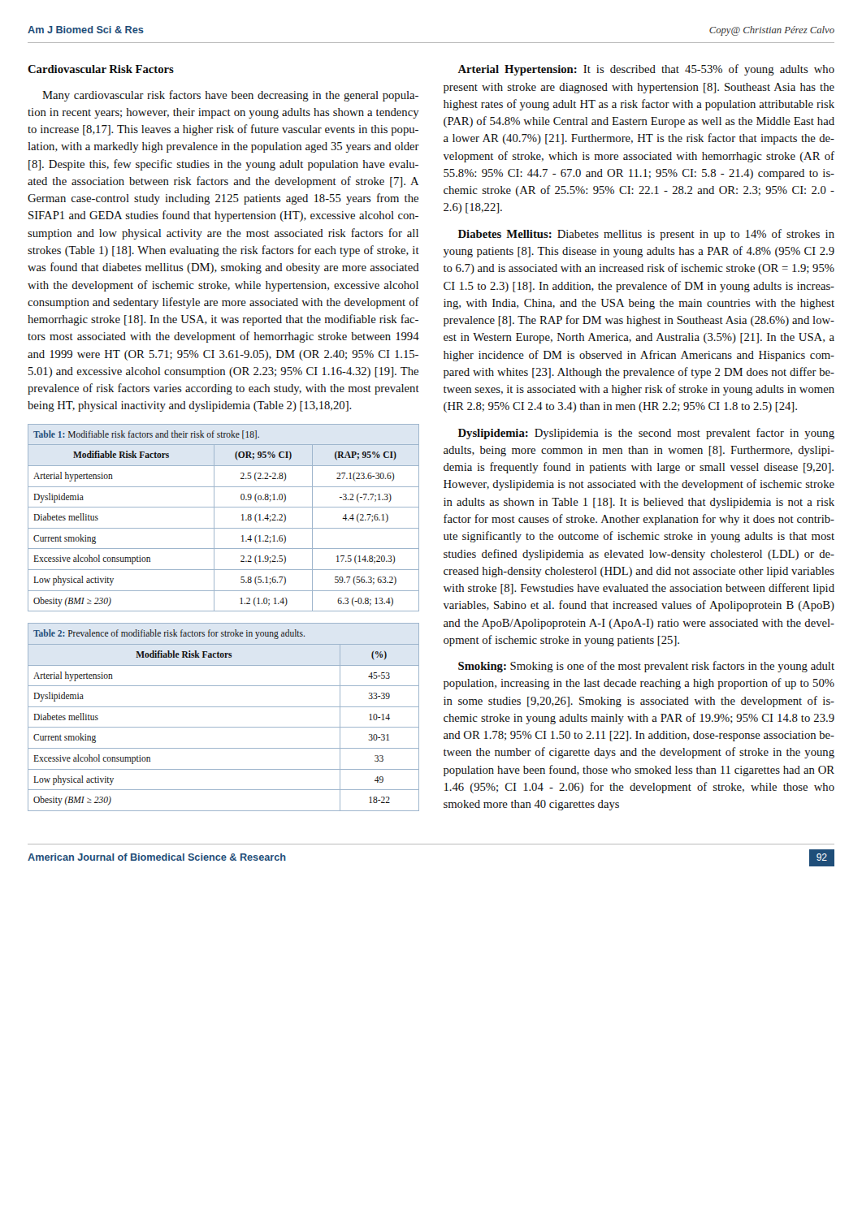Am J Biomed Sci & Res Copy@ Christian Pérez Calvo
Cardiovascular Risk Factors
Many cardiovascular risk factors have been decreasing in the general population in recent years; however, their impact on young adults has shown a tendency to increase [8,17]. This leaves a higher risk of future vascular events in this population, with a markedly high prevalence in the population aged 35 years and older [8]. Despite this, few specific studies in the young adult population have evaluated the association between risk factors and the development of stroke [7]. A German case-control study including 2125 patients aged 18-55 years from the SIFAP1 and GEDA studies found that hypertension (HT), excessive alcohol consumption and low physical activity are the most associated risk factors for all strokes (Table 1) [18]. When evaluating the risk factors for each type of stroke, it was found that diabetes mellitus (DM), smoking and obesity are more associated with the development of ischemic stroke, while hypertension, excessive alcohol consumption and sedentary lifestyle are more associated with the development of hemorrhagic stroke [18]. In the USA, it was reported that the modifiable risk factors most associated with the development of hemorrhagic stroke between 1994 and 1999 were HT (OR 5.71; 95% CI 3.61-9.05), DM (OR 2.40; 95% CI 1.15-5.01) and excessive alcohol consumption (OR 2.23; 95% CI 1.16-4.32) [19]. The prevalence of risk factors varies according to each study, with the most prevalent being HT, physical inactivity and dyslipidemia (Table 2) [13,18,20].
Table 1: Modifiable risk factors and their risk of stroke [18].
| Modifiable Risk Factors | (OR; 95% CI) | (RAP; 95% CI) |
| --- | --- | --- |
| Arterial hypertension | 2.5 (2.2-2.8) | 27.1(23.6-30.6) |
| Dyslipidemia | 0.9 (o.8;1.0) | -3.2 (-7.7;1.3) |
| Diabetes mellitus | 1.8 (1.4;2.2) | 4.4 (2.7;6.1) |
| Current smoking | 1.4 (1.2;1.6) | |
| Excessive alcohol consumption | 2.2 (1.9;2.5) | 17.5 (14.8;20.3) |
| Low physical activity | 5.8 (5.1;6.7) | 59.7 (56.3; 63.2) |
| Obesity ( BMI ≥ 230) | 1.2 (1.0; 1.4) | 6.3 (-0.8; 13.4) |
Table 2: Prevalence of modifiable risk factors for stroke in young adults.
| Modifiable Risk Factors | (%) |
| --- | --- |
| Arterial hypertension | 45-53 |
| Dyslipidemia | 33-39 |
| Diabetes mellitus | 10-14 |
| Current smoking | 30-31 |
| Excessive alcohol consumption | 33 |
| Low physical activity | 49 |
| Obesity ( BMI ≥ 230) | 18-22 |
Arterial Hypertension: It is described that 45-53% of young adults who present with stroke are diagnosed with hypertension [8]. Southeast Asia has the highest rates of young adult HT as a risk factor with a population attributable risk (PAR) of 54.8% while Central and Eastern Europe as well as the Middle East had a lower AR (40.7%) [21]. Furthermore, HT is the risk factor that impacts the development of stroke, which is more associated with hemorrhagic stroke (AR of 55.8%: 95% CI: 44.7 - 67.0 and OR 11.1; 95% CI: 5.8 - 21.4) compared to ischemic stroke (AR of 25.5%: 95% CI: 22.1 - 28.2 and OR: 2.3; 95% CI: 2.0 - 2.6) [18,22].
Diabetes Mellitus: Diabetes mellitus is present in up to 14% of strokes in young patients [8]. This disease in young adults has a PAR of 4.8% (95% CI 2.9 to 6.7) and is associated with an increased risk of ischemic stroke (OR = 1.9; 95% CI 1.5 to 2.3) [18]. In addition, the prevalence of DM in young adults is increasing, with India, China, and the USA being the main countries with the highest prevalence [8]. The RAP for DM was highest in Southeast Asia (28.6%) and lowest in Western Europe, North America, and Australia (3.5%) [21]. In the USA, a higher incidence of DM is observed in African Americans and Hispanics compared with whites [23]. Although the prevalence of type 2 DM does not differ between sexes, it is associated with a higher risk of stroke in young adults in women (HR 2.8; 95% CI 2.4 to 3.4) than in men (HR 2.2; 95% CI 1.8 to 2.5) [24].
Dyslipidemia: Dyslipidemia is the second most prevalent factor in young adults, being more common in men than in women [8]. Furthermore, dyslipidemia is frequently found in patients with large or small vessel disease [9,20]. However, dyslipidemia is not associated with the development of ischemic stroke in adults as shown in Table 1 [18]. It is believed that dyslipidemia is not a risk factor for most causes of stroke. Another explanation for why it does not contribute significantly to the outcome of ischemic stroke in young adults is that most studies defined dyslipidemia as elevated low-density cholesterol (LDL) or decreased high-density cholesterol (HDL) and did not associate other lipid variables with stroke [8]. Fewstudies have evaluated the association between different lipid variables, Sabino et al. found that increased values of Apolipoprotein B (ApoB) and the ApoB/Apolipoprotein A-I (ApoA-I) ratio were associated with the development of ischemic stroke in young patients [25].
Smoking: Smoking is one of the most prevalent risk factors in the young adult population, increasing in the last decade reaching a high proportion of up to 50% in some studies [9,20,26]. Smoking is associated with the development of ischemic stroke in young adults mainly with a PAR of 19.9%; 95% CI 14.8 to 23.9 and OR 1.78; 95% CI 1.50 to 2.11 [22]. In addition, dose-response association between the number of cigarette days and the development of stroke in the young population have been found, those who smoked less than 11 cigarettes had an OR 1.46 (95%; CI 1.04 - 2.06) for the development of stroke, while those who smoked more than 40 cigarettes days
American Journal of Biomedical Science & Research 92